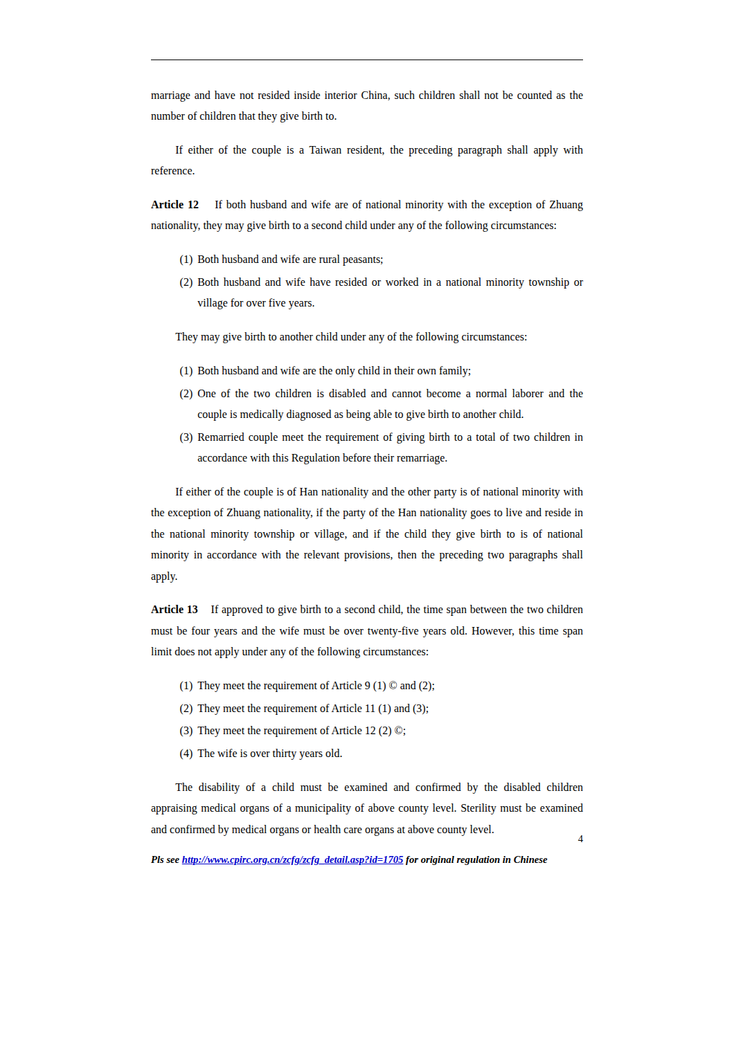marriage and have not resided inside interior China, such children shall not be counted as the number of children that they give birth to.
If either of the couple is a Taiwan resident, the preceding paragraph shall apply with reference.
Article 12 If both husband and wife are of national minority with the exception of Zhuang nationality, they may give birth to a second child under any of the following circumstances:
(1) Both husband and wife are rural peasants;
(2) Both husband and wife have resided or worked in a national minority township or village for over five years.
They may give birth to another child under any of the following circumstances:
(1) Both husband and wife are the only child in their own family;
(2) One of the two children is disabled and cannot become a normal laborer and the couple is medically diagnosed as being able to give birth to another child.
(3) Remarried couple meet the requirement of giving birth to a total of two children in accordance with this Regulation before their remarriage.
If either of the couple is of Han nationality and the other party is of national minority with the exception of Zhuang nationality, if the party of the Han nationality goes to live and reside in the national minority township or village, and if the child they give birth to is of national minority in accordance with the relevant provisions, then the preceding two paragraphs shall apply.
Article 13 If approved to give birth to a second child, the time span between the two children must be four years and the wife must be over twenty-five years old. However, this time span limit does not apply under any of the following circumstances:
(1) They meet the requirement of Article 9 (1) © and (2);
(2) They meet the requirement of Article 11 (1) and (3);
(3) They meet the requirement of Article 12 (2) ©;
(4) The wife is over thirty years old.
The disability of a child must be examined and confirmed by the disabled children appraising medical organs of a municipality of above county level. Sterility must be examined and confirmed by medical organs or health care organs at above county level.
4
Pls see http://www.cpirc.org.cn/zcfg/zcfg_detail.asp?id=1705 for original regulation in Chinese